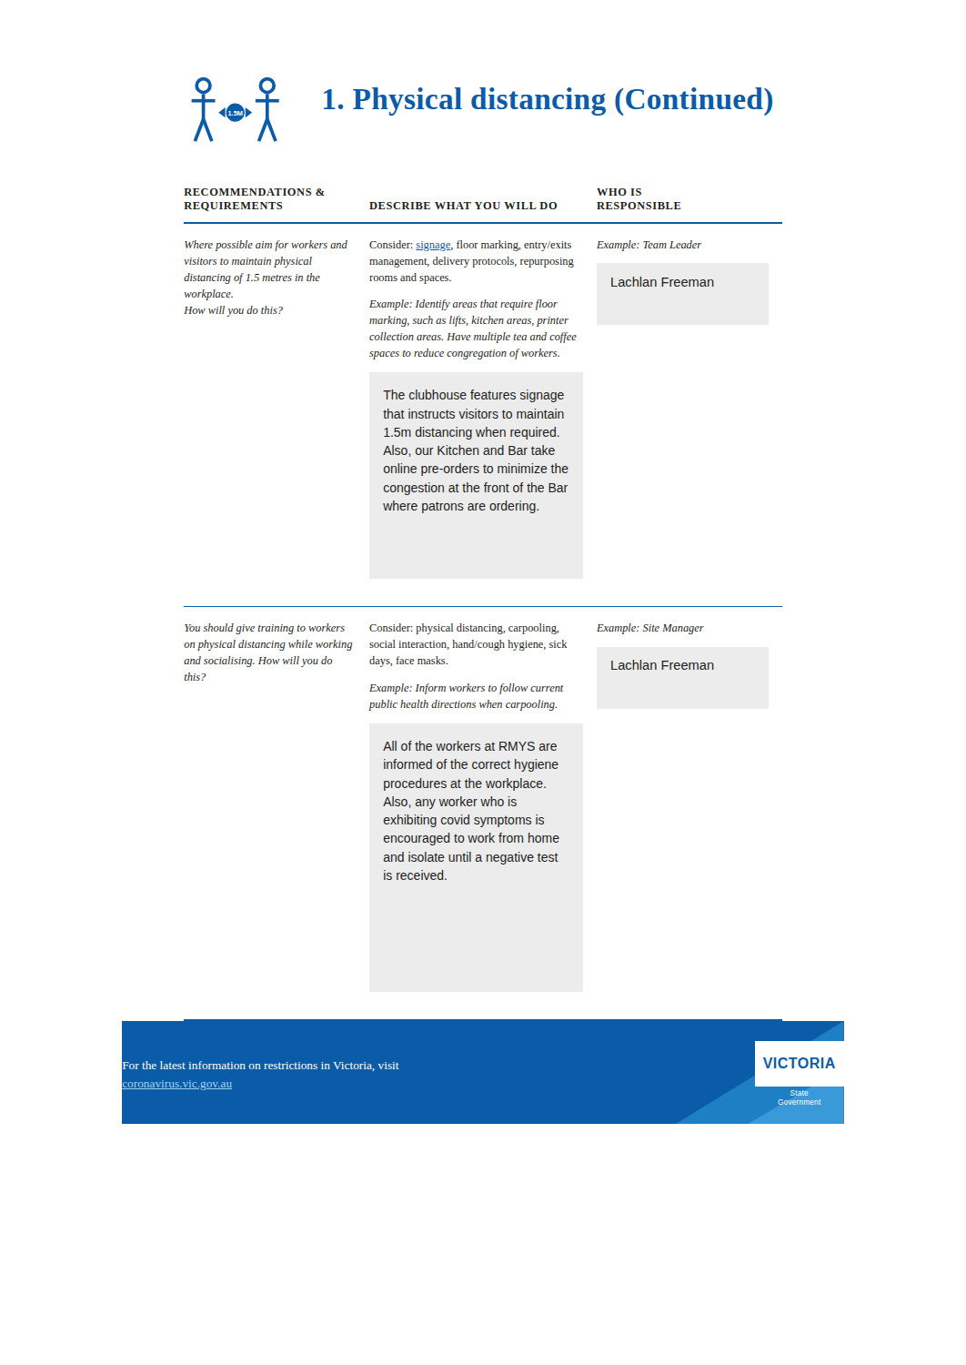1.5M
1. Physical distancing (Continued)
| Recommendations & Requirements | Describe what you will do | Who is responsible |
| --- | --- | --- |
| Where possible aim for workers and visitors to maintain physical distancing of 1.5 metres in the workplace. How will you do this? | Consider: signage , floor marking, entry/exits management, delivery protocols, repurposing rooms and spaces. Example: Identify areas that require floor marking, such as lifts, kitchen areas, printer collection areas. Have multiple tea and coffee spaces to reduce congregation of workers. The clubhouse features signage that instructs visitors to maintain 1.5m distancing when required. Also, our Kitchen and Bar take online pre-orders to minimize the congestion at the front of the Bar where patrons are ordering. | Example: Team Leader Lachlan Freeman |
| You should give training to workers on physical distancing while working and socialising. How will you do this? | Consider: physical distancing, carpooling, social interaction, hand/cough hygiene, sick days, face masks. Example: Inform workers to follow current public health directions when carpooling. All of the workers at RMYS are informed of the correct hygiene procedures at the workplace. Also, any worker who is exhibiting covid symptoms is encouraged to work from home and isolate until a negative test is received. | Example: Site Manager Lachlan Freeman |
For the latest information on restrictions in Victoria, visit
coronavirus.vic.gov.au
VICTORIA
State
Government